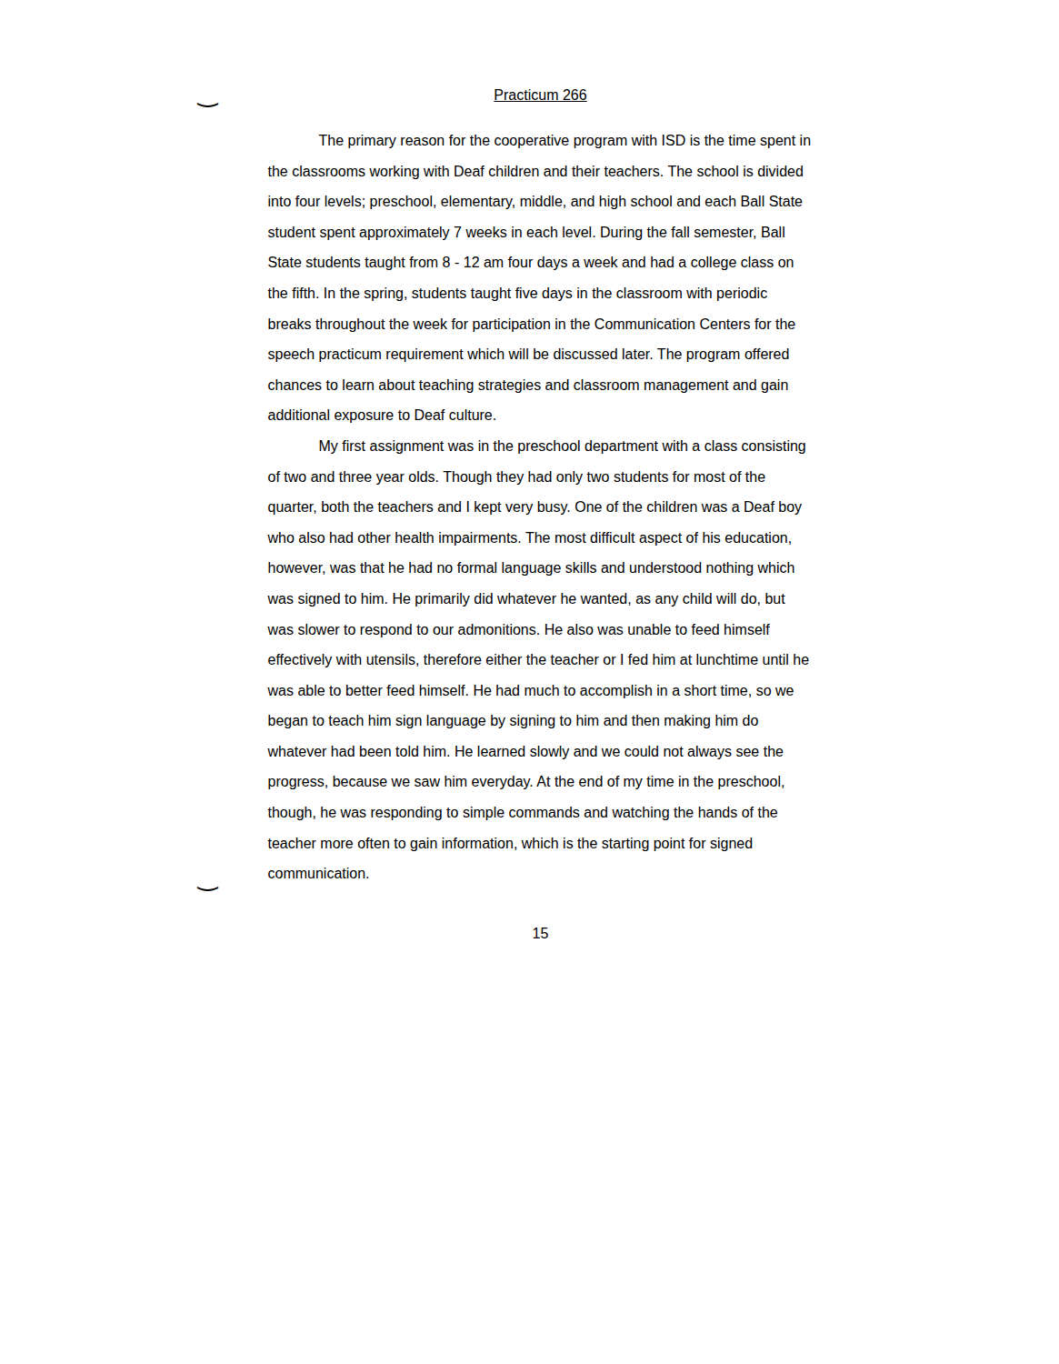‿ ‿
Practicum 266
The primary reason for the cooperative program with ISD is the time spent in the classrooms working with Deaf children and their teachers. The school is divided into four levels; preschool, elementary, middle, and high school and each Ball State student spent approximately 7 weeks in each level. During the fall semester, Ball State students taught from 8 - 12 am four days a week and had a college class on the fifth. In the spring, students taught five days in the classroom with periodic breaks throughout the week for participation in the Communication Centers for the speech practicum requirement which will be discussed later. The program offered chances to learn about teaching strategies and classroom management and gain additional exposure to Deaf culture.
My first assignment was in the preschool department with a class consisting of two and three year olds. Though they had only two students for most of the quarter, both the teachers and I kept very busy. One of the children was a Deaf boy who also had other health impairments. The most difficult aspect of his education, however, was that he had no formal language skills and understood nothing which was signed to him. He primarily did whatever he wanted, as any child will do, but was slower to respond to our admonitions. He also was unable to feed himself effectively with utensils, therefore either the teacher or I fed him at lunchtime until he was able to better feed himself. He had much to accomplish in a short time, so we began to teach him sign language by signing to him and then making him do whatever had been told him. He learned slowly and we could not always see the progress, because we saw him everyday. At the end of my time in the preschool, though, he was responding to simple commands and watching the hands of the teacher more often to gain information, which is the starting point for signed communication.
15